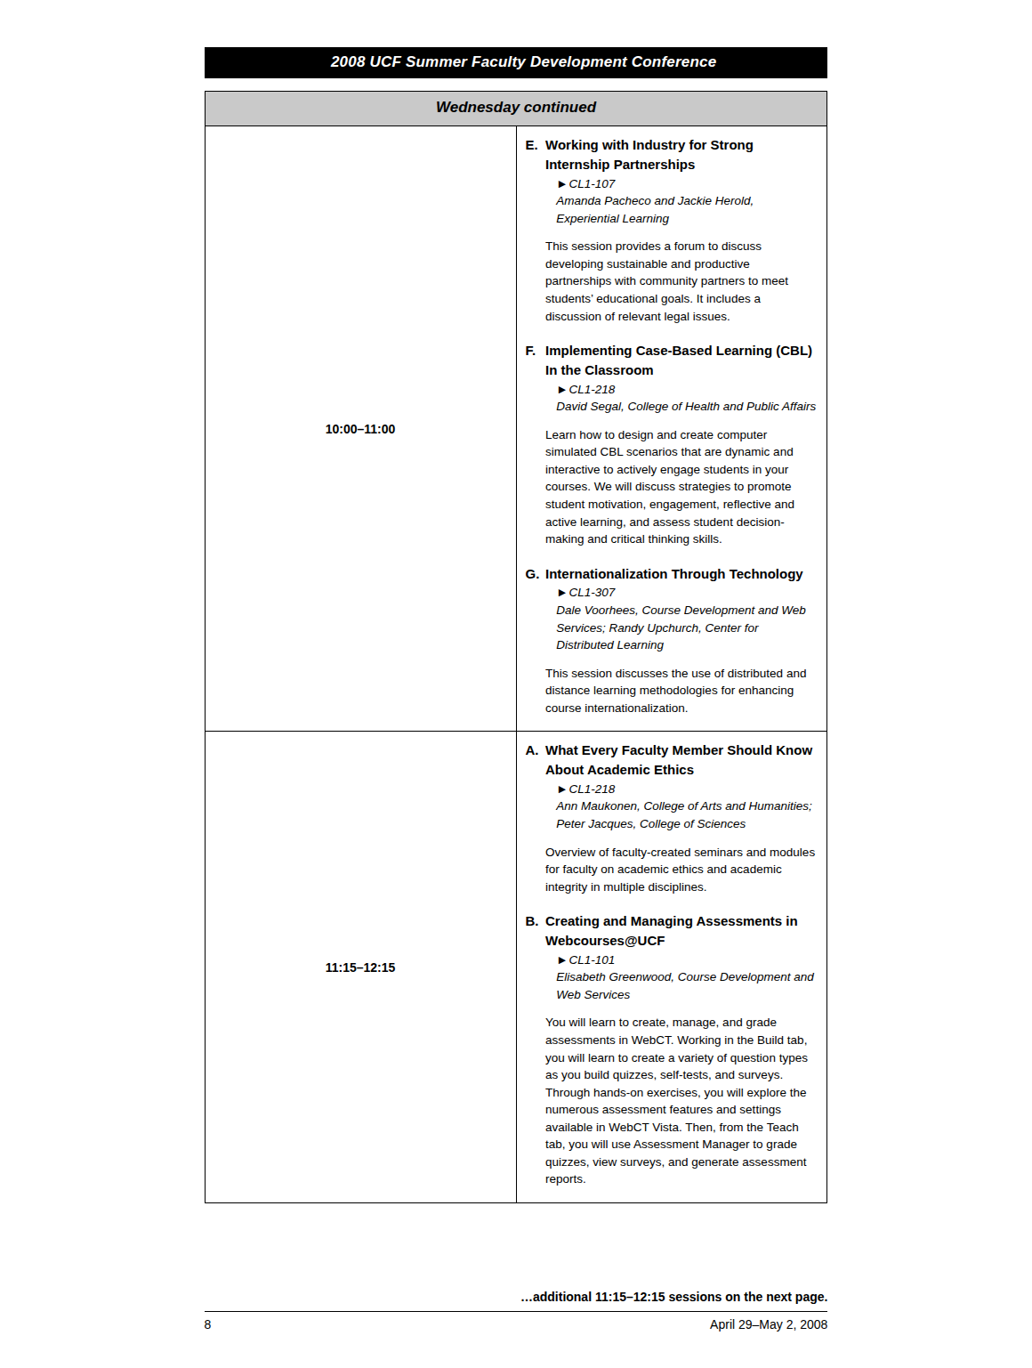2008 UCF Summer Faculty Development Conference
| Wednesday continued |
| --- |
| 10:00–11:00 | E. Working with Industry for Strong Internship Partnerships ► CL1-107 Amanda Pacheco and Jackie Herold, Experiential Learning This session provides a forum to discuss developing sustainable and productive partnerships with community partners to meet students’ educational goals. It includes a discussion of relevant legal issues. F. Implementing Case-Based Learning (CBL) In the Classroom ► CL1-218 David Segal, College of Health and Public Affairs Learn how to design and create computer simulated CBL scenarios that are dynamic and interactive to actively engage students in your courses. We will discuss strategies to promote student motivation, engagement, reflective and active learning, and assess student decision-making and critical thinking skills. G. Internationalization Through Technology ► CL1-307 Dale Voorhees, Course Development and Web Services; Randy Upchurch, Center for Distributed Learning This session discusses the use of distributed and distance learning methodologies for enhancing course internationalization. |
| 11:15–12:15 | A. What Every Faculty Member Should Know About Academic Ethics ► CL1-218 Ann Maukonen, College of Arts and Humanities; Peter Jacques, College of Sciences Overview of faculty-created seminars and modules for faculty on academic ethics and academic integrity in multiple disciplines. B. Creating and Managing Assessments in Webcourses@UCF ► CL1-101 Elisabeth Greenwood, Course Development and Web Services You will learn to create, manage, and grade assessments in WebCT. Working in the Build tab, you will learn to create a variety of question types as you build quizzes, self-tests, and surveys. Through hands-on exercises, you will explore the numerous assessment features and settings available in WebCT Vista. Then, from the Teach tab, you will use Assessment Manager to grade quizzes, view surveys, and generate assessment reports. |
…additional 11:15–12:15 sessions on the next page.
8 April 29–May 2, 2008